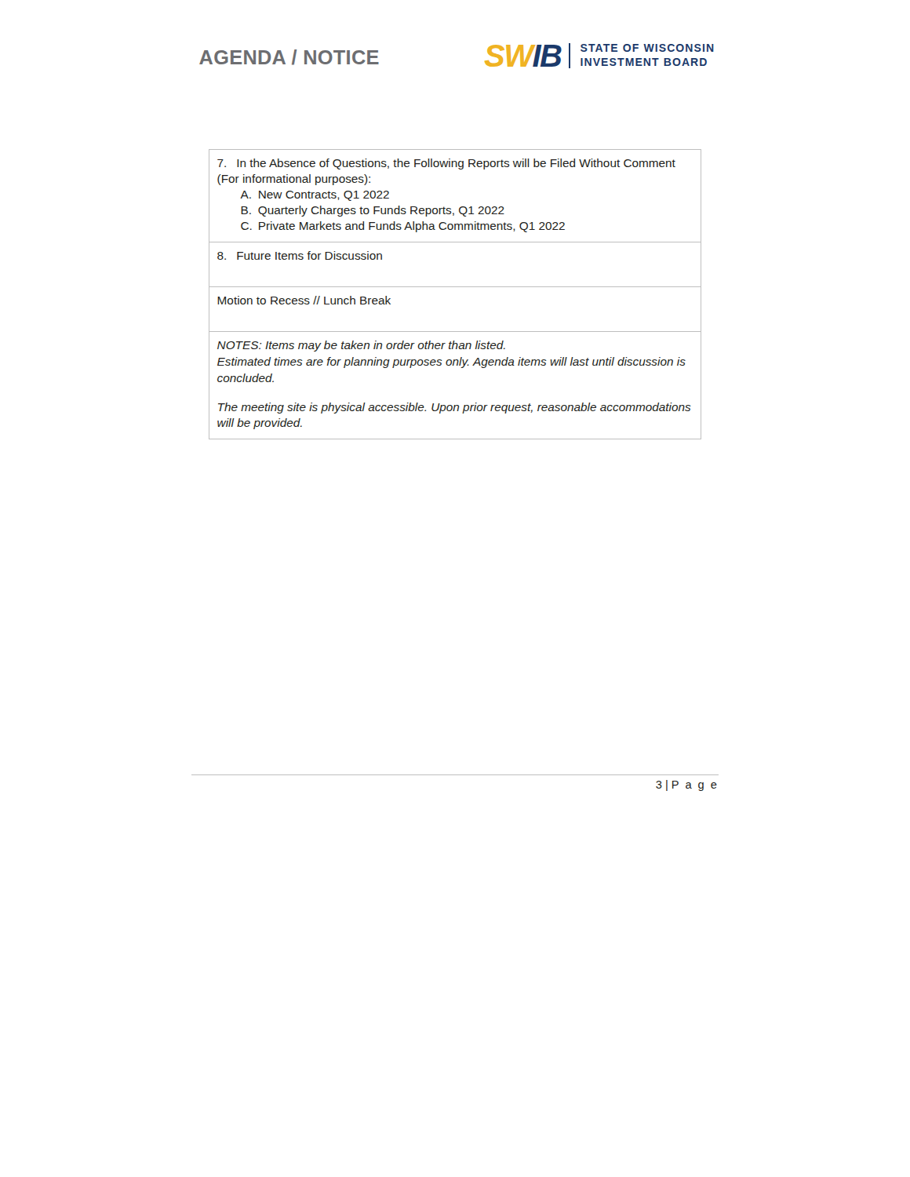AGENDA / NOTICE
SWIB
State of Wisconsin
Investment Board
| 7. In the Absence of Questions, the Following Reports will be Filed Without Comment (For informational purposes): A. New Contracts, Q1 2022 B. Quarterly Charges to Funds Reports, Q1 2022 C. Private Markets and Funds Alpha Commitments, Q1 2022 |
| 8. Future Items for Discussion |
| Motion to Recess // Lunch Break |
| NOTES: Items may be taken in order other than listed. Estimated times are for planning purposes only. Agenda items will last until discussion is concluded. The meeting site is physical accessible. Upon prior request, reasonable accommodations will be provided. |
3 | P a g e